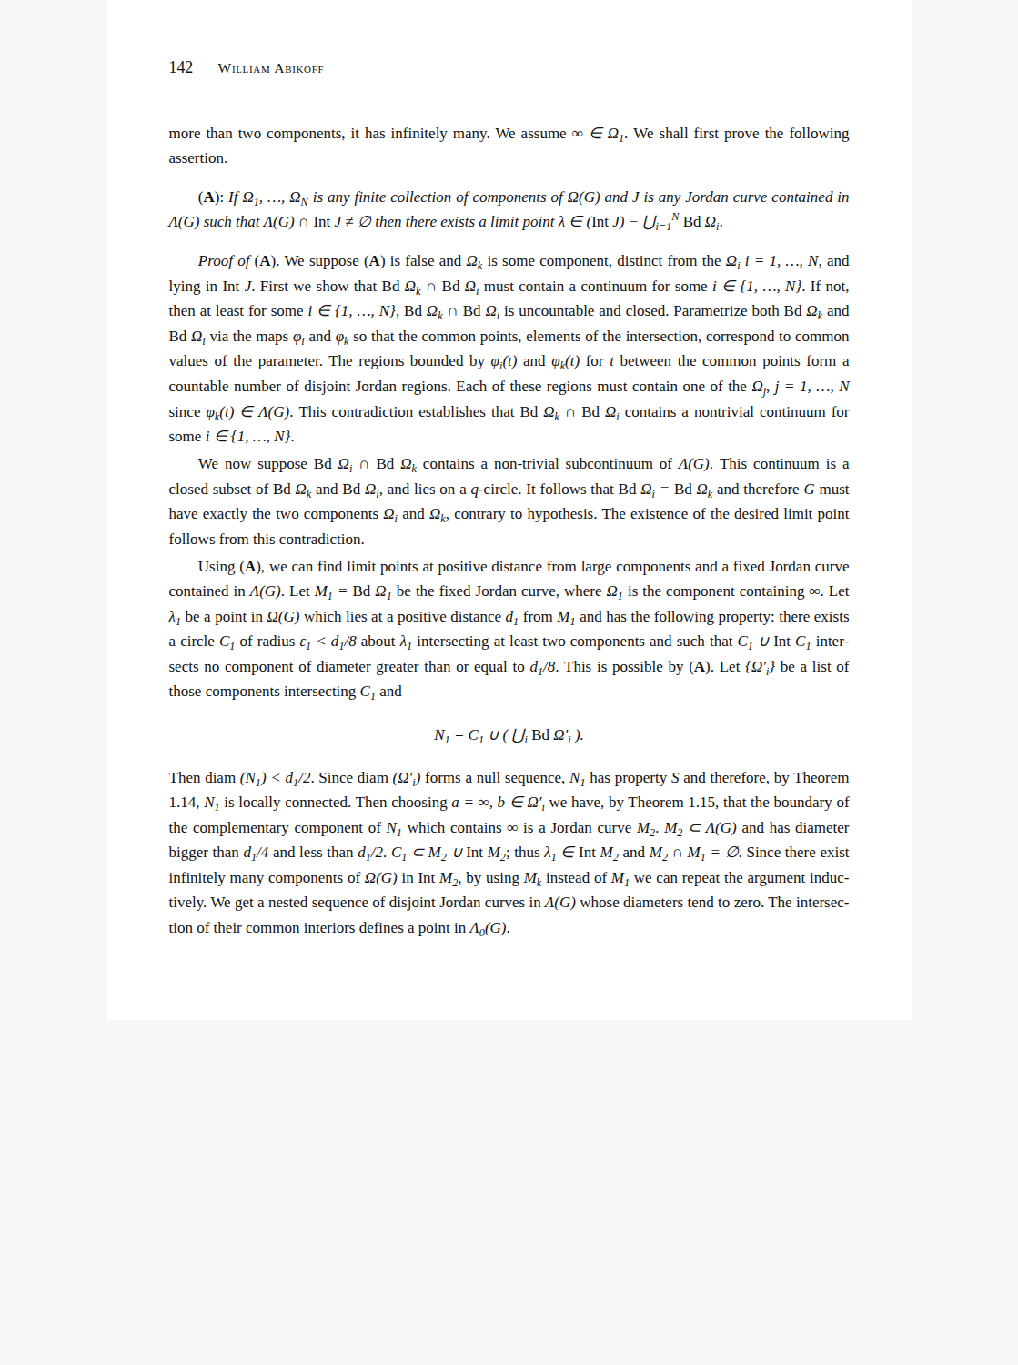142 William Abikoff
more than two components, it has infinitely many. We assume ∞ ∈ Ω1. We shall first prove the following assertion.
(A): If Ω1, …, ΩN is any finite collection of components of Ω(G) and J is any Jordan curve contained in Λ(G) such that Λ(G) ∩ Int J ≠ ∅ then there exists a limit point λ ∈ (Int J) − ⋃i=1N Bd Ωi.
Proof of (A). We suppose (A) is false and Ωk is some component, distinct from the Ωi i = 1, …, N, and lying in Int J. First we show that Bd Ωk ∩ Bd Ωi must contain a continuum for some i ∈ {1, …, N}. If not, then at least for some i ∈ {1, …, N}, Bd Ωk ∩ Bd Ωi is uncountable and closed. Parametrize both Bd Ωk and Bd Ωi via the maps φi and φk so that the common points, elements of the intersection, correspond to common values of the parameter. The regions bounded by φi(t) and φk(t) for t between the common points form a countable number of disjoint Jordan regions. Each of these regions must contain one of the Ωj, j = 1, …, N since φk(t) ∈ Λ(G). This contradiction establishes that Bd Ωk ∩ Bd Ωi contains a nontrivial continuum for some i ∈ {1, …, N}.
We now suppose Bd Ωi ∩ Bd Ωk contains a non-trivial subcontinuum of Λ(G). This continuum is a closed subset of Bd Ωk and Bd Ωi, and lies on a q-circle. It follows that Bd Ωi = Bd Ωk and therefore G must have exactly the two components Ωi and Ωk, contrary to hypothesis. The existence of the desired limit point follows from this contradiction.
Using (A), we can find limit points at positive distance from large components and a fixed Jordan curve contained in Λ(G). Let M1 = Bd Ω1 be the fixed Jordan curve, where Ω1 is the component containing ∞. Let λ1 be a point in Ω(G) which lies at a positive distance d1 from M1 and has the following property: there exists a circle C1 of radius ε1 < d1/8 about λ1 intersecting at least two components and such that C1 ∪ Int C1 intersects no component of diameter greater than or equal to d1/8. This is possible by (A). Let {Ω′i} be a list of those components intersecting C1 and
N1 = C1 ∪ ( ⋃i Bd Ω′i ).
Then diam (N1) < d1/2. Since diam (Ω′i) forms a null sequence, N1 has property S and therefore, by Theorem 1.14, N1 is locally connected. Then choosing a = ∞, b ∈ Ω′i we have, by Theorem 1.15, that the boundary of the complementary component of N1 which contains ∞ is a Jordan curve M2. M2 ⊂ Λ(G) and has diameter bigger than d1/4 and less than d1/2. C1 ⊂ M2 ∪ Int M2; thus λ1 ∈ Int M2 and M2 ∩ M1 = ∅. Since there exist infinitely many components of Ω(G) in Int M2, by using Mk instead of M1 we can repeat the argument inductively. We get a nested sequence of disjoint Jordan curves in Λ(G) whose diameters tend to zero. The intersection of their common interiors defines a point in Λ0(G).